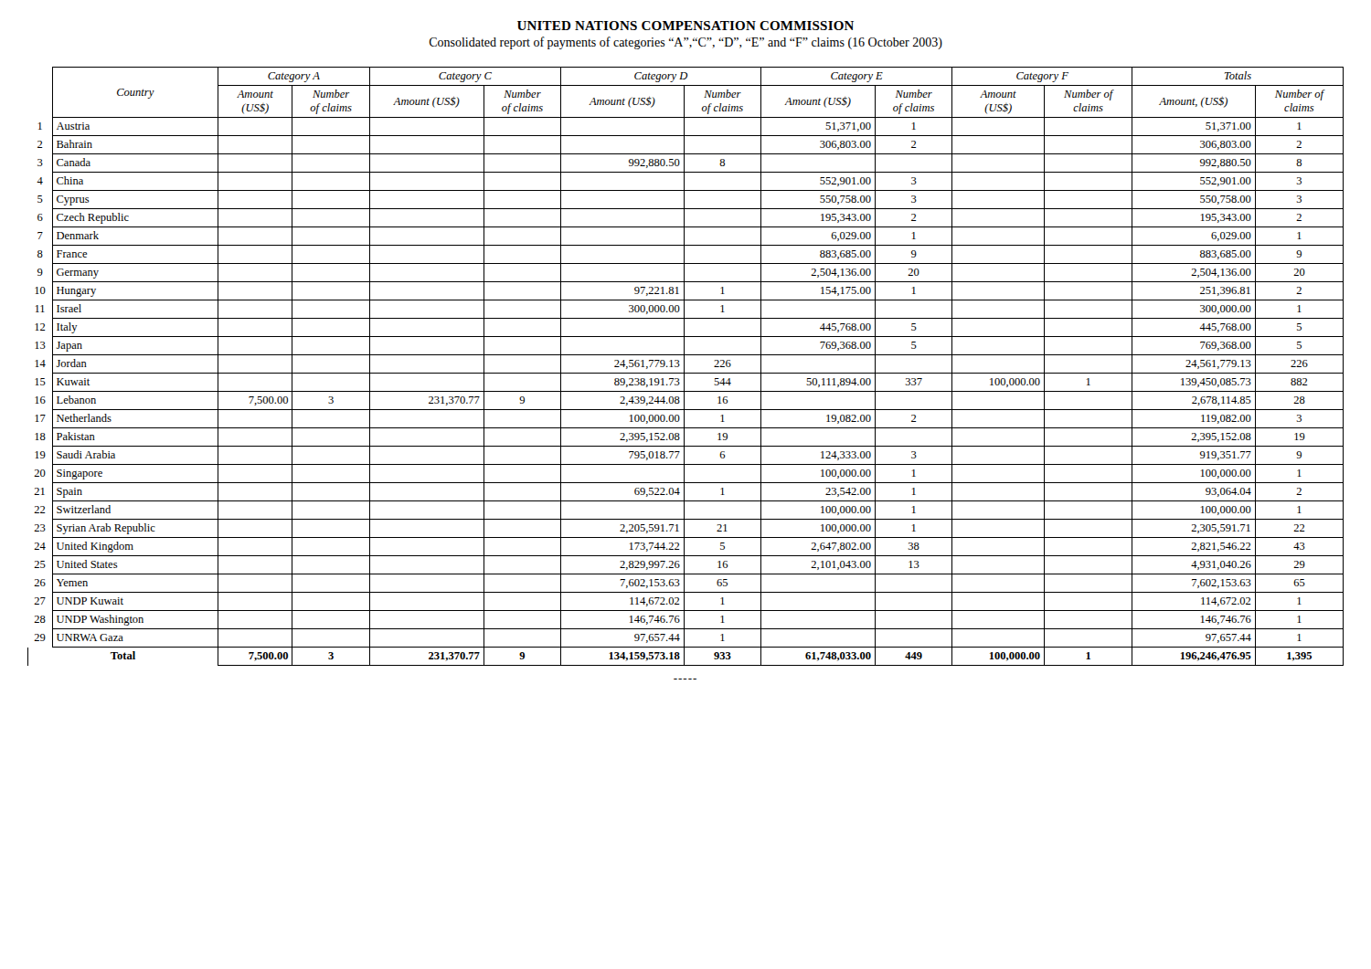UNITED NATIONS COMPENSATION COMMISSION
Consolidated report of payments of categories “A”,“C”, “D”, “E” and “F” claims (16 October 2003)
| | Country | Category A | Category C | Category D | Category E | Category F | Totals |
| --- | --- | --- | --- | --- | --- | --- | --- |
| Amount (US$) | Number of claims | Amount (US$) | Number of claims | Amount (US$) | Number of claims | Amount (US$) | Number of claims | Amount (US$) | Number of claims | Amount, (US$) | Number of claims |
| 1 | Austria | | | | | | | 51,371,00 | 1 | | | 51,371.00 | 1 |
| 2 | Bahrain | | | | | | | 306,803.00 | 2 | | | 306,803.00 | 2 |
| 3 | Canada | | | | | 992,880.50 | 8 | | | | | 992,880.50 | 8 |
| 4 | China | | | | | | | 552,901.00 | 3 | | | 552,901.00 | 3 |
| 5 | Cyprus | | | | | | | 550,758.00 | 3 | | | 550,758.00 | 3 |
| 6 | Czech Republic | | | | | | | 195,343.00 | 2 | | | 195,343.00 | 2 |
| 7 | Denmark | | | | | | | 6,029.00 | 1 | | | 6,029.00 | 1 |
| 8 | France | | | | | | | 883,685.00 | 9 | | | 883,685.00 | 9 |
| 9 | Germany | | | | | | | 2,504,136.00 | 20 | | | 2,504,136.00 | 20 |
| 10 | Hungary | | | | | 97,221.81 | 1 | 154,175.00 | 1 | | | 251,396.81 | 2 |
| 11 | Israel | | | | | 300,000.00 | 1 | | | | | 300,000.00 | 1 |
| 12 | Italy | | | | | | | 445,768.00 | 5 | | | 445,768.00 | 5 |
| 13 | Japan | | | | | | | 769,368.00 | 5 | | | 769,368.00 | 5 |
| 14 | Jordan | | | | | 24,561,779.13 | 226 | | | | | 24,561,779.13 | 226 |
| 15 | Kuwait | | | | | 89,238,191.73 | 544 | 50,111,894.00 | 337 | 100,000.00 | 1 | 139,450,085.73 | 882 |
| 16 | Lebanon | 7,500.00 | 3 | 231,370.77 | 9 | 2,439,244.08 | 16 | | | | | 2,678,114.85 | 28 |
| 17 | Netherlands | | | | | 100,000.00 | 1 | 19,082.00 | 2 | | | 119,082.00 | 3 |
| 18 | Pakistan | | | | | 2,395,152.08 | 19 | | | | | 2,395,152.08 | 19 |
| 19 | Saudi Arabia | | | | | 795,018.77 | 6 | 124,333.00 | 3 | | | 919,351.77 | 9 |
| 20 | Singapore | | | | | | | 100,000.00 | 1 | | | 100,000.00 | 1 |
| 21 | Spain | | | | | 69,522.04 | 1 | 23,542.00 | 1 | | | 93,064.04 | 2 |
| 22 | Switzerland | | | | | | | 100,000.00 | 1 | | | 100,000.00 | 1 |
| 23 | Syrian Arab Republic | | | | | 2,205,591.71 | 21 | 100,000.00 | 1 | | | 2,305,591.71 | 22 |
| 24 | United Kingdom | | | | | 173,744.22 | 5 | 2,647,802.00 | 38 | | | 2,821,546.22 | 43 |
| 25 | United States | | | | | 2,829,997.26 | 16 | 2,101,043.00 | 13 | | | 4,931,040.26 | 29 |
| 26 | Yemen | | | | | 7,602,153.63 | 65 | | | | | 7,602,153.63 | 65 |
| 27 | UNDP Kuwait | | | | | 114,672.02 | 1 | | | | | 114,672.02 | 1 |
| 28 | UNDP Washington | | | | | 146,746.76 | 1 | | | | | 146,746.76 | 1 |
| 29 | UNRWA Gaza | | | | | 97,657.44 | 1 | | | | | 97,657.44 | 1 |
| Total | 7,500.00 | 3 | 231,370.77 | 9 | 134,159,573.18 | 933 | 61,748,033.00 | 449 | 100,000.00 | 1 | 196,246,476.95 | 1,395 |
-----